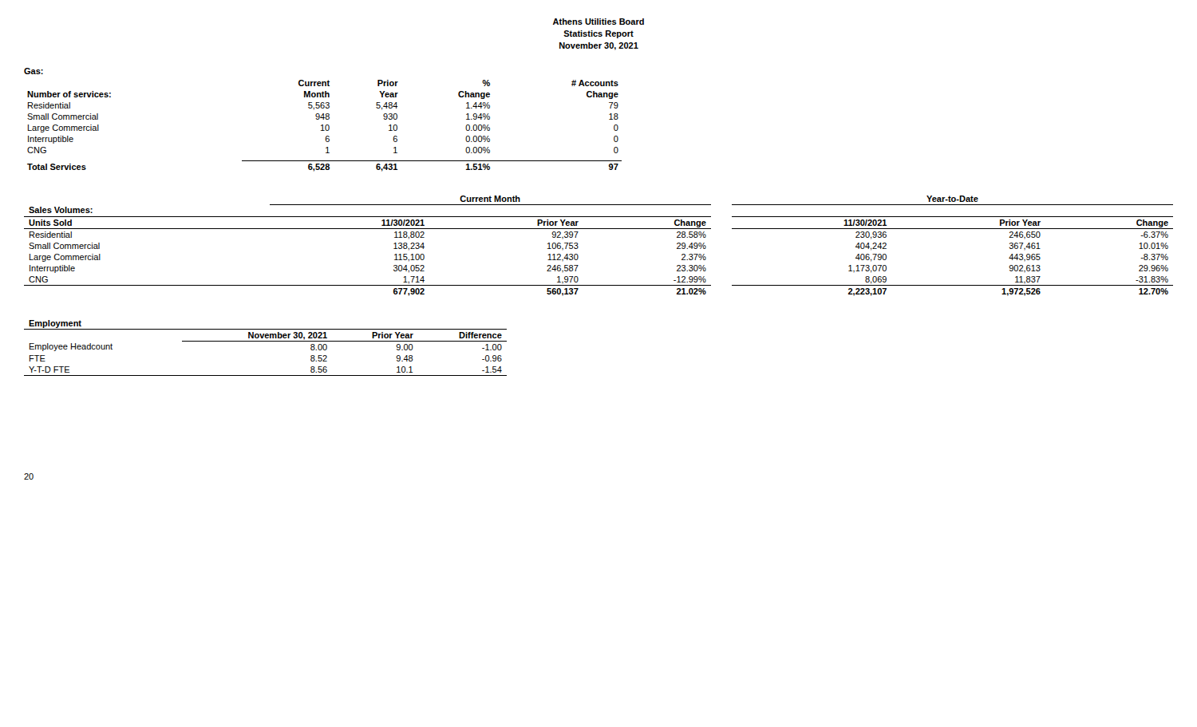Athens Utilities Board
Statistics Report
November 30, 2021
Gas:
| | Current | Prior | % | # Accounts |
| --- | --- | --- | --- | --- |
| Number of services: | Month | Year | Change | Change |
| Residential | 5,563 | 5,484 | 1.44% | 79 |
| Small Commercial | 948 | 930 | 1.94% | 18 |
| Large Commercial | 10 | 10 | 0.00% | 0 |
| Interruptible | 6 | 6 | 0.00% | 0 |
| CNG | 1 | 1 | 0.00% | 0 |
| Total Services | 6,528 | 6,431 | 1.51% | 97 |
| | Current Month | | Year-to-Date |
| --- | --- | --- | --- |
| Sales Volumes: | | | | | | | |
| Units Sold | 11/30/2021 | Prior Year | Change | | 11/30/2021 | Prior Year | Change |
| Residential | 118,802 | 92,397 | 28.58% | | 230,936 | 246,650 | -6.37% |
| Small Commercial | 138,234 | 106,753 | 29.49% | | 404,242 | 367,461 | 10.01% |
| Large Commercial | 115,100 | 112,430 | 2.37% | | 406,790 | 443,965 | -8.37% |
| Interruptible | 304,052 | 246,587 | 23.30% | | 1,173,070 | 902,613 | 29.96% |
| CNG | 1,714 | 1,970 | -12.99% | | 8,069 | 11,837 | -31.83% |
| | 677,902 | 560,137 | 21.02% | | 2,223,107 | 1,972,526 | 12.70% |
| Employment |
| --- |
| | November 30, 2021 | Prior Year | Difference |
| Employee Headcount | 8.00 | 9.00 | -1.00 |
| FTE | 8.52 | 9.48 | -0.96 |
| Y-T-D FTE | 8.56 | 10.1 | -1.54 |
20